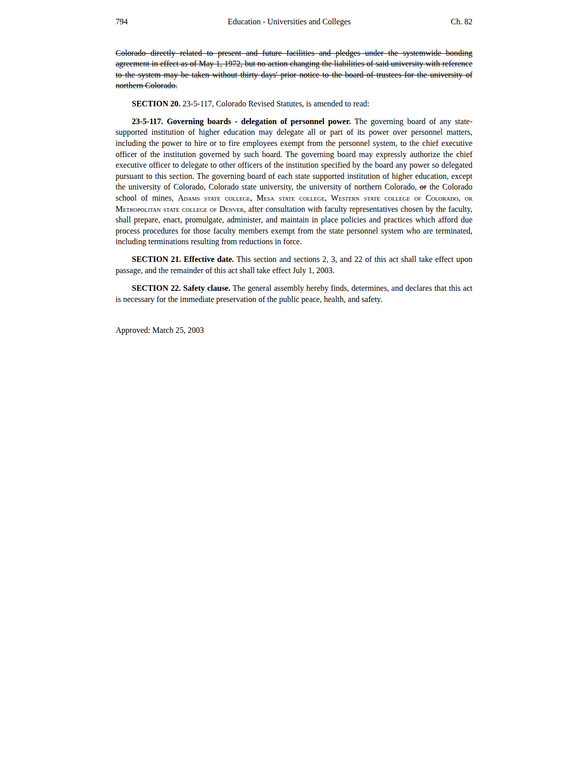794 Education - Universities and Colleges Ch. 82
Colorado directly related to present and future facilities and pledges under the systemwide bonding agreement in effect as of May 1, 1972, but no action changing the liabilities of said university with reference to the system may be taken without thirty days' prior notice to the board of trustees for the university of northern Colorado.
SECTION 20. 23-5-117, Colorado Revised Statutes, is amended to read:
23-5-117. Governing boards - delegation of personnel power. The governing board of any state-supported institution of higher education may delegate all or part of its power over personnel matters, including the power to hire or to fire employees exempt from the personnel system, to the chief executive officer of the institution governed by such board. The governing board may expressly authorize the chief executive officer to delegate to other officers of the institution specified by the board any power so delegated pursuant to this section. The governing board of each state supported institution of higher education, except the university of Colorado, Colorado state university, the university of northern Colorado, or the Colorado school of mines, Adams state college, Mesa state college, Western state college of Colorado, or Metropolitan state college of Denver, after consultation with faculty representatives chosen by the faculty, shall prepare, enact, promulgate, administer, and maintain in place policies and practices which afford due process procedures for those faculty members exempt from the state personnel system who are terminated, including terminations resulting from reductions in force.
SECTION 21. Effective date. This section and sections 2, 3, and 22 of this act shall take effect upon passage, and the remainder of this act shall take effect July 1, 2003.
SECTION 22. Safety clause. The general assembly hereby finds, determines, and declares that this act is necessary for the immediate preservation of the public peace, health, and safety.
Approved: March 25, 2003